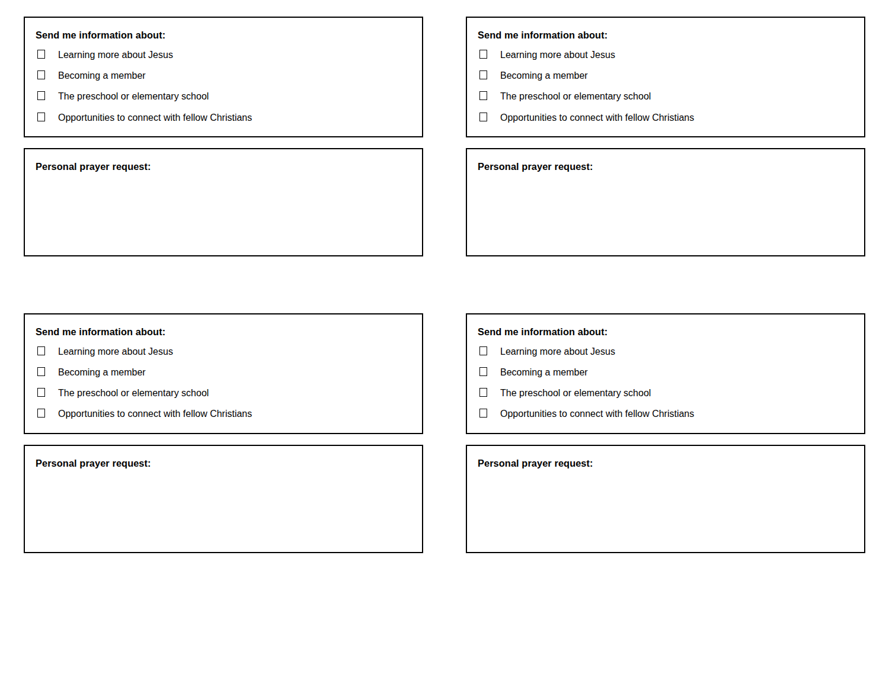Send me information about:
Learning more about Jesus
Becoming a member
The preschool or elementary school
Opportunities to connect with fellow Christians
Personal prayer request:
Send me information about:
Learning more about Jesus
Becoming a member
The preschool or elementary school
Opportunities to connect with fellow Christians
Personal prayer request:
Send me information about:
Learning more about Jesus
Becoming a member
The preschool or elementary school
Opportunities to connect with fellow Christians
Personal prayer request:
Send me information about:
Learning more about Jesus
Becoming a member
The preschool or elementary school
Opportunities to connect with fellow Christians
Personal prayer request: